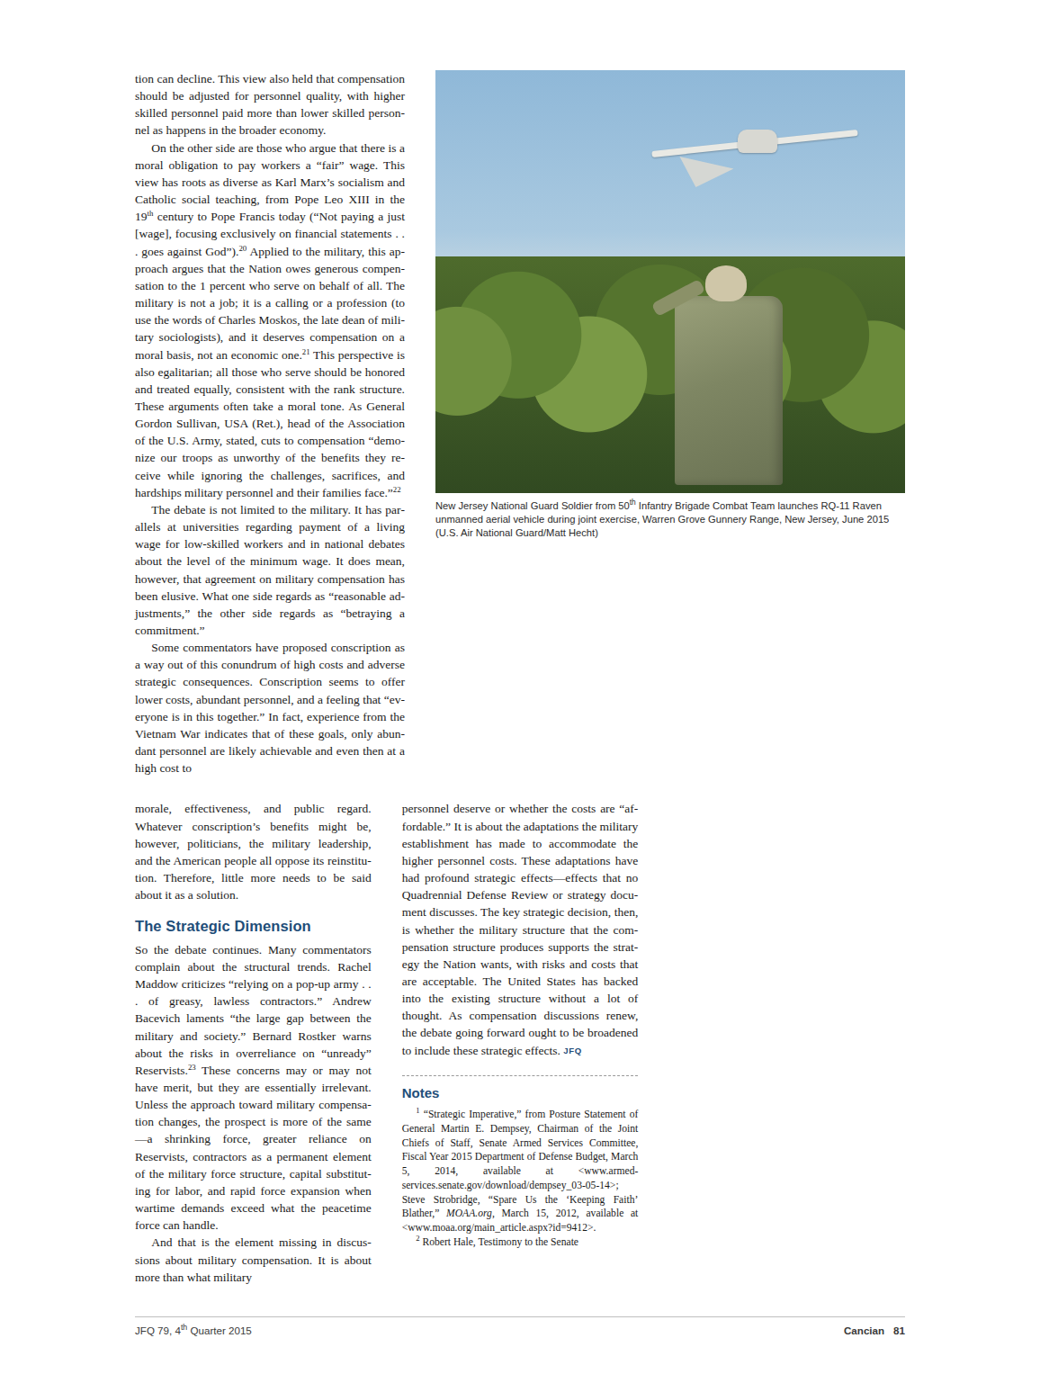tion can decline. This view also held that compensation should be adjusted for personnel quality, with higher skilled personnel paid more than lower skilled personnel as happens in the broader economy.
On the other side are those who argue that there is a moral obligation to pay workers a “fair” wage. This view has roots as diverse as Karl Marx’s socialism and Catholic social teaching, from Pope Leo XIII in the 19th century to Pope Francis today (“Not paying a just [wage], focusing exclusively on financial statements . . . goes against God”).20 Applied to the military, this approach argues that the Nation owes generous compensation to the 1 percent who serve on behalf of all. The military is not a job; it is a calling or a profession (to use the words of Charles Moskos, the late dean of military sociologists), and it deserves compensation on a moral basis, not an economic one.21 This perspective is also egalitarian; all those who serve should be honored and treated equally, consistent with the rank structure. These arguments often take a moral tone. As General Gordon Sullivan, USA (Ret.), head of the Association of the U.S. Army, stated, cuts to compensation “demonize our troops as unworthy of the benefits they receive while ignoring the challenges, sacrifices, and hardships military personnel and their families face.”22
The debate is not limited to the military. It has parallels at universities regarding payment of a living wage for low-skilled workers and in national debates about the level of the minimum wage. It does mean, however, that agreement on military compensation has been elusive. What one side regards as “reasonable adjustments,” the other side regards as “betraying a commitment.”
Some commentators have proposed conscription as a way out of this conundrum of high costs and adverse strategic consequences. Conscription seems to offer lower costs, abundant personnel, and a feeling that “everyone is in this together.” In fact, experience from the Vietnam War indicates that of these goals, only abundant personnel are likely achievable and even then at a high cost to
New Jersey National Guard Soldier from 50th Infantry Brigade Combat Team launches RQ-11 Raven unmanned aerial vehicle during joint exercise, Warren Grove Gunnery Range, New Jersey, June 2015 (U.S. Air National Guard/Matt Hecht)
morale, effectiveness, and public regard. Whatever conscription’s benefits might be, however, politicians, the military leadership, and the American people all oppose its reinstitution. Therefore, little more needs to be said about it as a solution.
The Strategic Dimension
So the debate continues. Many commentators complain about the structural trends. Rachel Maddow criticizes “relying on a pop-up army . . . of greasy, lawless contractors.” Andrew Bacevich laments “the large gap between the military and society.” Bernard Rostker warns about the risks in overreliance on “unready” Reservists.23 These concerns may or may not have merit, but they are essentially irrelevant. Unless the approach toward military compensation changes, the prospect is more of the same—a shrinking force, greater reliance on Reservists, contractors as a permanent element of the military force structure, capital substituting for labor, and rapid force expansion when wartime demands exceed what the peacetime force can handle.
And that is the element missing in discussions about military compensation. It is about more than what military
personnel deserve or whether the costs are “affordable.” It is about the adaptations the military establishment has made to accommodate the higher personnel costs. These adaptations have had profound strategic effects—effects that no Quadrennial Defense Review or strategy document discusses. The key strategic decision, then, is whether the military structure that the compensation structure produces supports the strategy the Nation wants, with risks and costs that are acceptable. The United States has backed into the existing structure without a lot of thought. As compensation discussions renew, the debate going forward ought to be broadened to include these strategic effects. JFQ
Notes
1 “Strategic Imperative,” from Posture Statement of General Martin E. Dempsey, Chairman of the Joint Chiefs of Staff, Senate Armed Services Committee, Fiscal Year 2015 Department of Defense Budget, March 5, 2014, available at <www.armed-services.senate.gov/download/dempsey_03-05-14>; Steve Strobridge, “Spare Us the ‘Keeping Faith’ Blather,” MOAA.org, March 15, 2012, available at <www.moaa.org/main_article.aspx?id=9412>.
2 Robert Hale, Testimony to the Senate
JFQ 79, 4th Quarter 2015
Cancian 81